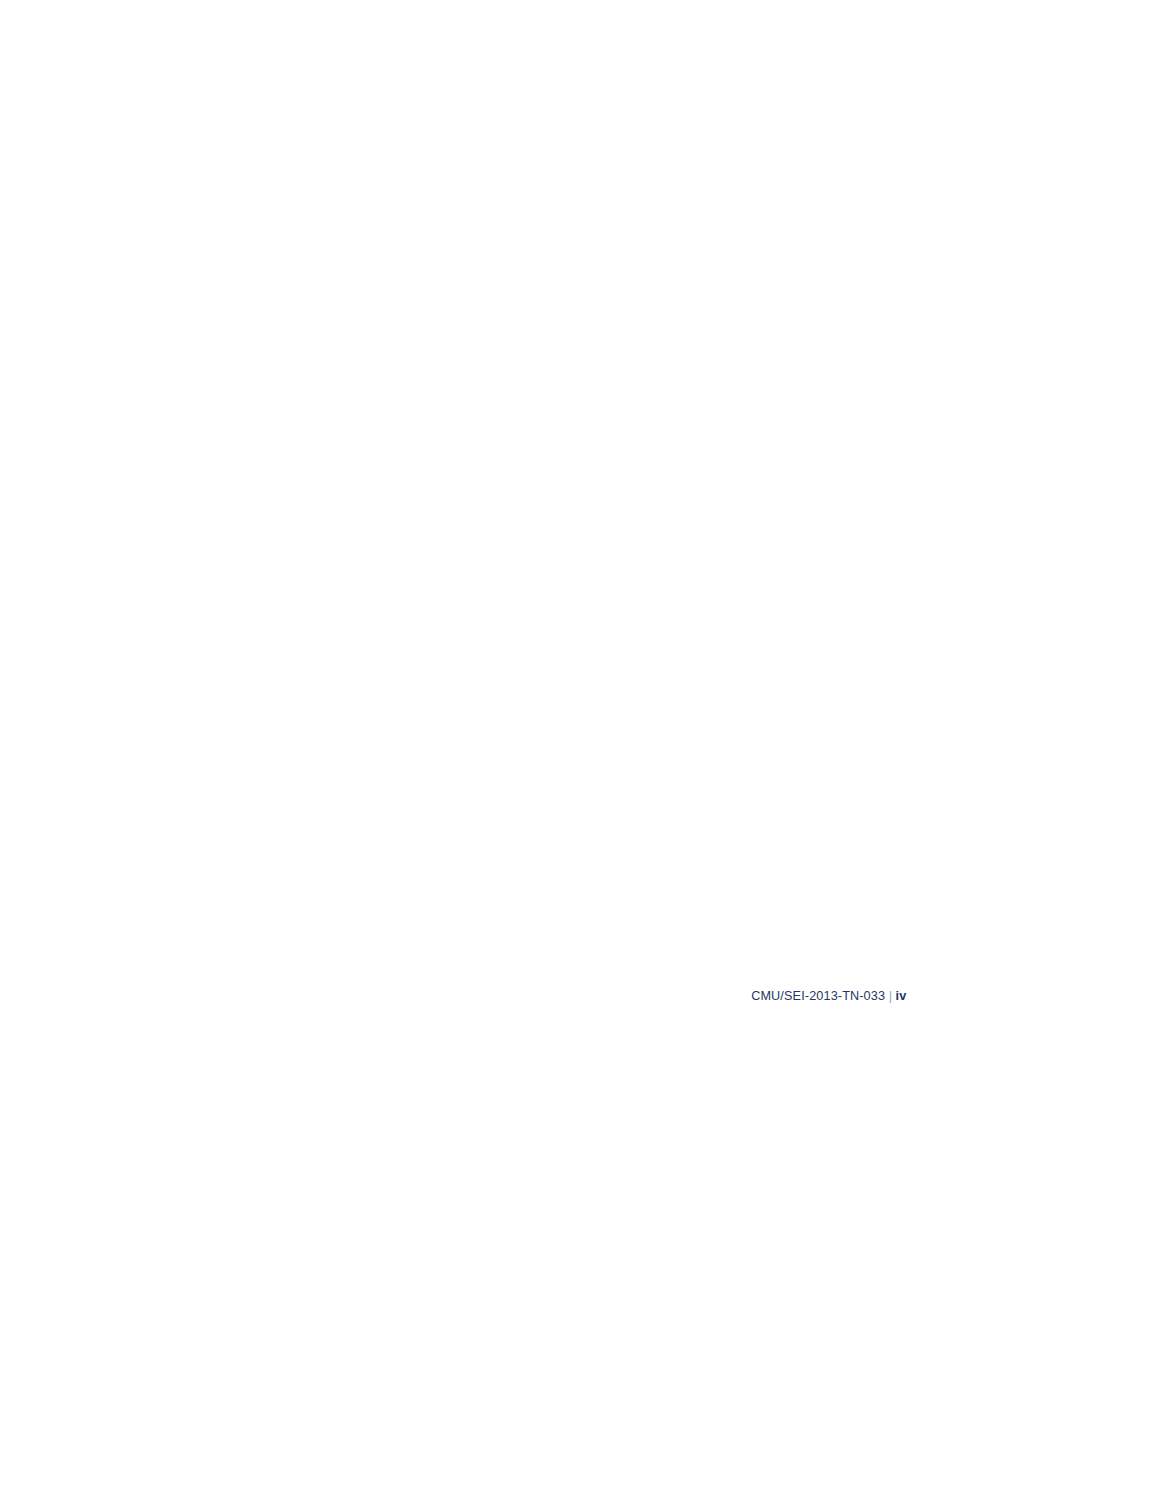CMU/SEI-2013-TN-033|iv